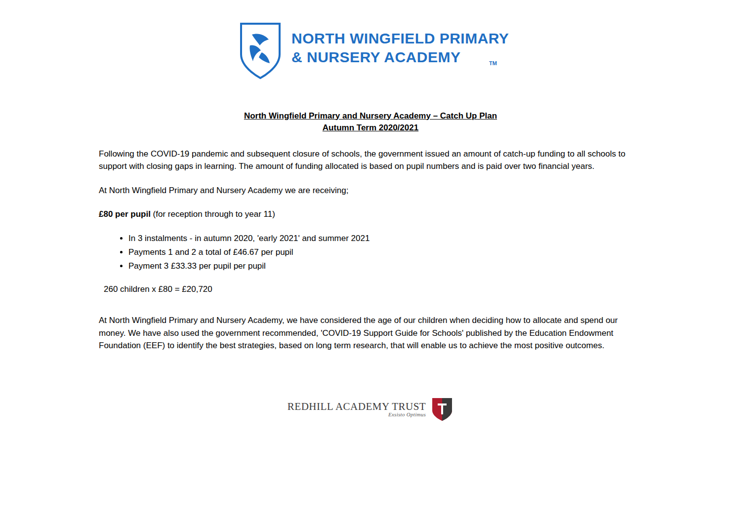NORTH WINGFIELD PRIMARY & NURSERY ACADEMY TM
North Wingfield Primary and Nursery Academy – Catch Up Plan Autumn Term 2020/2021
Following the COVID-19 pandemic and subsequent closure of schools, the government issued an amount of catch-up funding to all schools to support with closing gaps in learning. The amount of funding allocated is based on pupil numbers and is paid over two financial years.
At North Wingfield Primary and Nursery Academy we are receiving;
£80 per pupil (for reception through to year 11)
In 3 instalments - in autumn 2020, 'early 2021' and summer 2021
Payments 1 and 2 a total of £46.67 per pupil
Payment 3 £33.33 per pupil per pupil
260 children x £80 = £20,720
At North Wingfield Primary and Nursery Academy, we have considered the age of our children when deciding how to allocate and spend our money. We have also used the government recommended, 'COVID-19 Support Guide for Schools' published by the Education Endowment Foundation (EEF) to identify the best strategies, based on long term research, that will enable us to achieve the most positive outcomes.
REDHILL ACADEMY TRUST
Exsisto Optimus